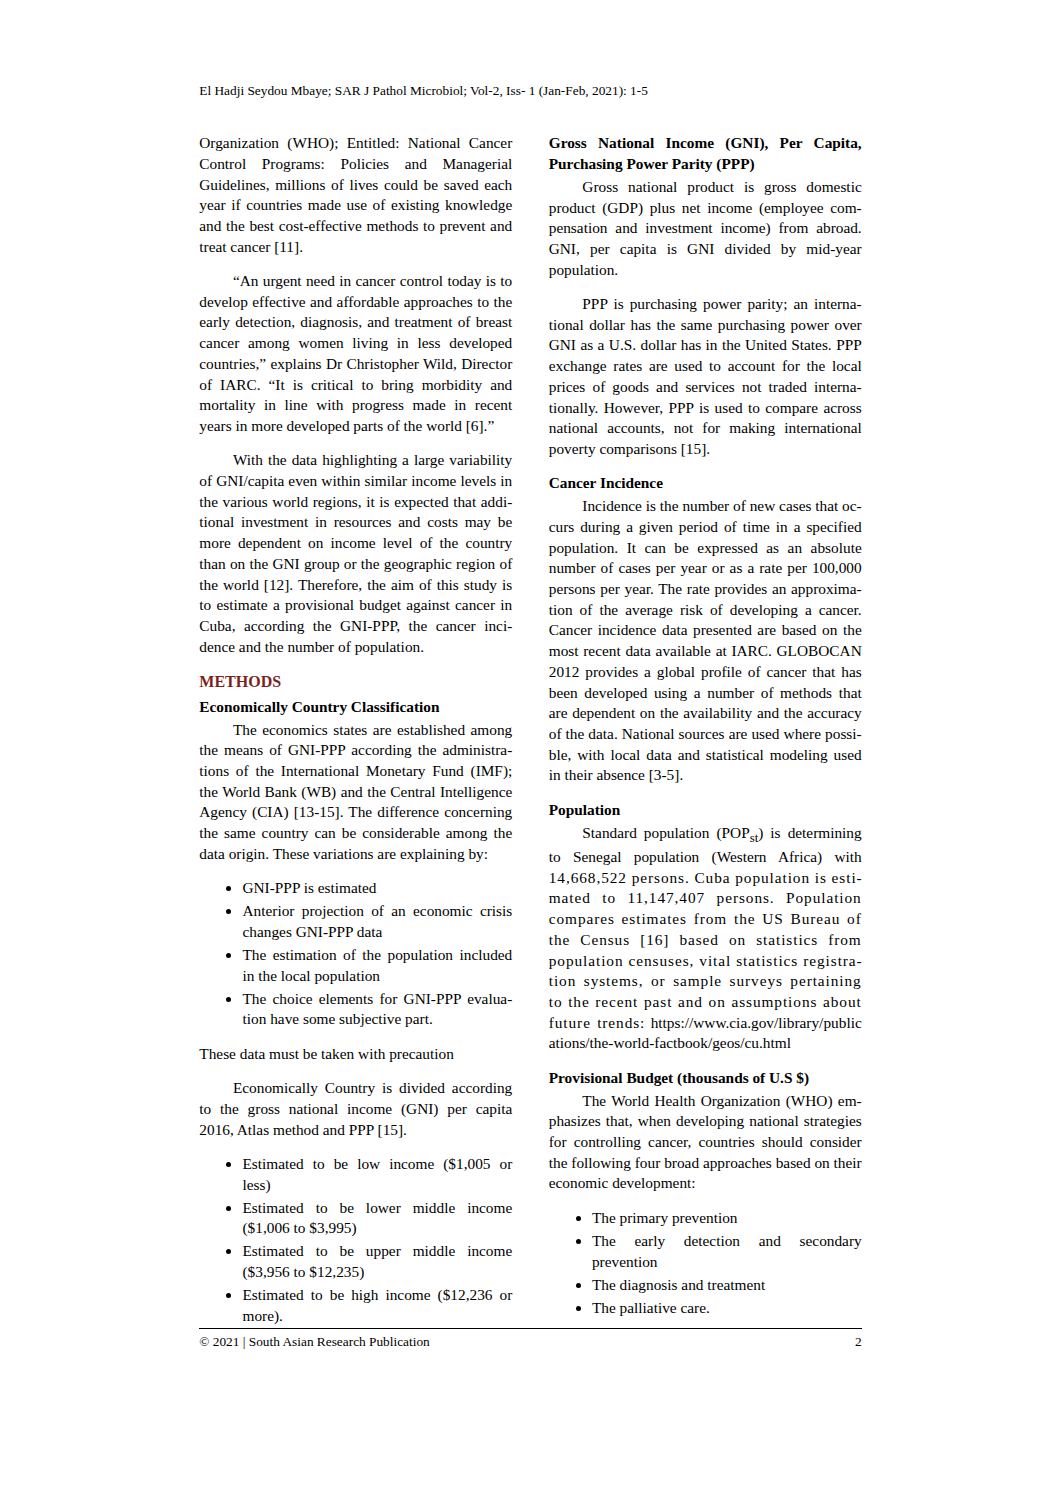El Hadji Seydou Mbaye; SAR J Pathol Microbiol; Vol-2, Iss- 1 (Jan-Feb, 2021): 1-5
Organization (WHO); Entitled: National Cancer Control Programs: Policies and Managerial Guidelines, millions of lives could be saved each year if countries made use of existing knowledge and the best cost-effective methods to prevent and treat cancer [11].
“An urgent need in cancer control today is to develop effective and affordable approaches to the early detection, diagnosis, and treatment of breast cancer among women living in less developed countries,” explains Dr Christopher Wild, Director of IARC. “It is critical to bring morbidity and mortality in line with progress made in recent years in more developed parts of the world [6].”
With the data highlighting a large variability of GNI/capita even within similar income levels in the various world regions, it is expected that additional investment in resources and costs may be more dependent on income level of the country than on the GNI group or the geographic region of the world [12]. Therefore, the aim of this study is to estimate a provisional budget against cancer in Cuba, according the GNI-PPP, the cancer incidence and the number of population.
Methods
Economically Country Classification
The economics states are established among the means of GNI-PPP according the administrations of the International Monetary Fund (IMF); the World Bank (WB) and the Central Intelligence Agency (CIA) [13-15]. The difference concerning the same country can be considerable among the data origin. These variations are explaining by:
GNI-PPP is estimated
Anterior projection of an economic crisis changes GNI-PPP data
The estimation of the population included in the local population
The choice elements for GNI-PPP evaluation have some subjective part.
These data must be taken with precaution
Economically Country is divided according to the gross national income (GNI) per capita 2016, Atlas method and PPP [15].
Estimated to be low income ($1,005 or less)
Estimated to be lower middle income ($1,006 to $3,995)
Estimated to be upper middle income ($3,956 to $12,235)
Estimated to be high income ($12,236 or more).
Gross National Income (GNI), Per Capita, Purchasing Power Parity (PPP)
Gross national product is gross domestic product (GDP) plus net income (employee compensation and investment income) from abroad. GNI, per capita is GNI divided by mid-year population.
PPP is purchasing power parity; an international dollar has the same purchasing power over GNI as a U.S. dollar has in the United States. PPP exchange rates are used to account for the local prices of goods and services not traded internationally. However, PPP is used to compare across national accounts, not for making international poverty comparisons [15].
Cancer Incidence
Incidence is the number of new cases that occurs during a given period of time in a specified population. It can be expressed as an absolute number of cases per year or as a rate per 100,000 persons per year. The rate provides an approximation of the average risk of developing a cancer. Cancer incidence data presented are based on the most recent data available at IARC. GLOBOCAN 2012 provides a global profile of cancer that has been developed using a number of methods that are dependent on the availability and the accuracy of the data. National sources are used where possible, with local data and statistical modeling used in their absence [3-5].
Population
Standard population (POPst) is determining to Senegal population (Western Africa) with 14,668,522 persons. Cuba population is estimated to 11,147,407 persons. Population compares estimates from the US Bureau of the Census [16] based on statistics from population censuses, vital statistics registration systems, or sample surveys pertaining to the recent past and on assumptions about future trends: https://www.cia.gov/library/publications/the-world-factbook/geos/cu.html
Provisional Budget (thousands of U.S $)
The World Health Organization (WHO) emphasizes that, when developing national strategies for controlling cancer, countries should consider the following four broad approaches based on their economic development:
The primary prevention
The early detection and secondary prevention
The diagnosis and treatment
The palliative care.
© 2021 | South Asian Research Publication 2